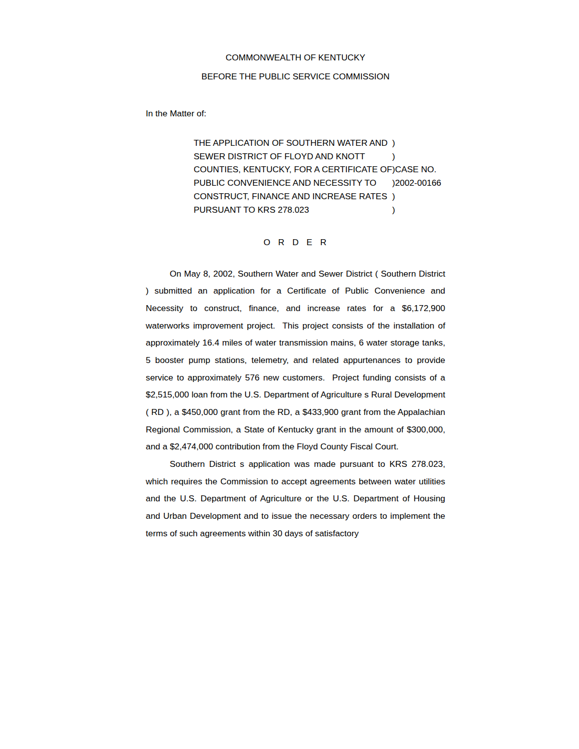COMMONWEALTH OF KENTUCKY
BEFORE THE PUBLIC SERVICE COMMISSION
In the Matter of:
| THE APPLICATION OF SOUTHERN WATER AND | ) | |
| SEWER DISTRICT OF FLOYD AND KNOTT | ) | |
| COUNTIES, KENTUCKY, FOR A CERTIFICATE OF | ) | CASE NO. |
| PUBLIC CONVENIENCE AND NECESSITY TO | ) | 2002-00166 |
| CONSTRUCT, FINANCE AND INCREASE RATES | ) | |
| PURSUANT TO KRS 278.023 | ) | |
O R D E R
On May 8, 2002, Southern Water and Sewer District ( Southern District ) submitted an application for a Certificate of Public Convenience and Necessity to construct, finance, and increase rates for a $6,172,900 waterworks improvement project. This project consists of the installation of approximately 16.4 miles of water transmission mains, 6 water storage tanks, 5 booster pump stations, telemetry, and related appurtenances to provide service to approximately 576 new customers. Project funding consists of a $2,515,000 loan from the U.S. Department of Agriculture s Rural Development ( RD ), a $450,000 grant from the RD, a $433,900 grant from the Appalachian Regional Commission, a State of Kentucky grant in the amount of $300,000, and a $2,474,000 contribution from the Floyd County Fiscal Court.
Southern District s application was made pursuant to KRS 278.023, which requires the Commission to accept agreements between water utilities and the U.S. Department of Agriculture or the U.S. Department of Housing and Urban Development and to issue the necessary orders to implement the terms of such agreements within 30 days of satisfactory